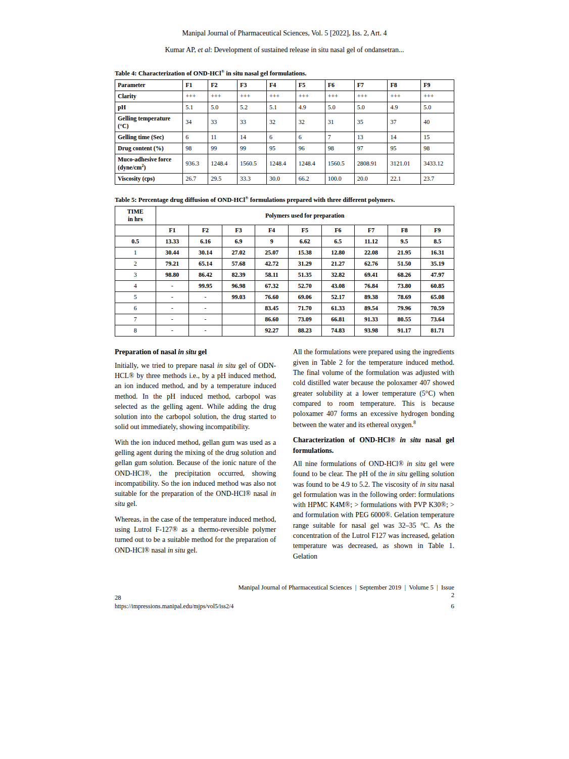Manipal Journal of Pharmaceutical Sciences, Vol. 5 [2022], Iss. 2, Art. 4
Kumar AP, et al: Development of sustained release in situ nasal gel of ondansetran...
Table 4: Characterization of OND-HCl® in situ nasal gel formulations.
| Parameter | F1 | F2 | F3 | F4 | F5 | F6 | F7 | F8 | F9 |
| --- | --- | --- | --- | --- | --- | --- | --- | --- | --- |
| Clarity | +++ | +++ | +++ | +++ | +++ | +++ | +++ | +++ | +++ |
| pH | 5.1 | 5.0 | 5.2 | 5.1 | 4.9 | 5.0 | 5.0 | 4.9 | 5.0 |
| Gelling temperature (°C) | 34 | 33 | 33 | 32 | 32 | 31 | 35 | 37 | 40 |
| Gelling time (Sec) | 6 | 11 | 14 | 6 | 6 | 7 | 13 | 14 | 15 |
| Drug content (%) | 98 | 99 | 99 | 95 | 96 | 98 | 97 | 95 | 98 |
| Muco-adhesive force (dyne/cm 2 ) | 936.3 | 1248.4 | 1560.5 | 1248.4 | 1248.4 | 1560.5 | 2808.91 | 3121.01 | 3433.12 |
| Viscosity (cps) | 26.7 | 29.5 | 33.3 | 30.0 | 66.2 | 100.0 | 20.0 | 22.1 | 23.7 |
Table 5: Percentage drug diffusion of OND-HCl® formulations prepared with three different polymers.
| TIME in hrs | Polymers used for preparation |
| --- | --- |
| | F1 | F2 | F3 | F4 | F5 | F6 | F7 | F8 | F9 |
| 0.5 | 13.33 | 6.16 | 6.9 | 9 | 6.62 | 6.5 | 11.12 | 9.5 | 8.5 |
| 1 | 30.44 | 30.14 | 27.02 | 25.07 | 15.38 | 12.80 | 22.08 | 21.95 | 16.31 |
| 2 | 79.21 | 65.14 | 57.68 | 42.72 | 31.29 | 21.27 | 62.76 | 51.50 | 35.19 |
| 3 | 98.80 | 86.42 | 82.39 | 58.11 | 51.35 | 32.82 | 69.41 | 68.26 | 47.97 |
| 4 | - | 99.95 | 96.98 | 67.32 | 52.70 | 43.08 | 76.84 | 73.80 | 60.85 |
| 5 | - | - | 99.03 | 76.60 | 69.06 | 52.17 | 89.38 | 78.69 | 65.08 |
| 6 | - | - | | 83.45 | 71.70 | 61.33 | 89.54 | 79.96 | 70.59 |
| 7 | - | - | | 86.60 | 73.09 | 66.81 | 91.33 | 80.55 | 73.64 |
| 8 | - | - | | 92.27 | 88.23 | 74.83 | 93.98 | 91.17 | 81.71 |
Preparation of nasal in situ gel
Initially, we tried to prepare nasal in situ gel of ODN-HCL® by three methods i.e., by a pH induced method, an ion induced method, and by a temperature induced method. In the pH induced method, carbopol was selected as the gelling agent. While adding the drug solution into the carbopol solution, the drug started to solid out immediately, showing incompatibility.
With the ion induced method, gellan gum was used as a gelling agent during the mixing of the drug solution and gellan gum solution. Because of the ionic nature of the OND-HCl®, the precipitation occurred, showing incompatibility. So the ion induced method was also not suitable for the preparation of the OND-HCl® nasal in situ gel.
Whereas, in the case of the temperature induced method, using Lutrol F-127® as a thermo-reversible polymer turned out to be a suitable method for the preparation of OND-HCl® nasal in situ gel.
All the formulations were prepared using the ingredients given in Table 2 for the temperature induced method. The final volume of the formulation was adjusted with cold distilled water because the poloxamer 407 showed greater solubility at a lower temperature (5°C) when compared to room temperature. This is because poloxamer 407 forms an excessive hydrogen bonding between the water and its ethereal oxygen.8
Characterization of OND-HCl® in situ nasal gel formulations.
All nine formulations of OND-HCl® in situ gel were found to be clear. The pH of the in situ gelling solution was found to be 4.9 to 5.2. The viscosity of in situ nasal gel formulation was in the following order: formulations with HPMC K4M®; > formulations with PVP K30®; > and formulation with PEG 6000®. Gelation temperature range suitable for nasal gel was 32–35 °C. As the concentration of the Lutrol F127 was increased, gelation temperature was decreased, as shown in Table 1. Gelation
28
https://impressions.manipal.edu/mjps/vol5/iss2/4
Manipal Journal of Pharmaceutical Sciences | September 2019 | Volume 5 | Issue 2
6